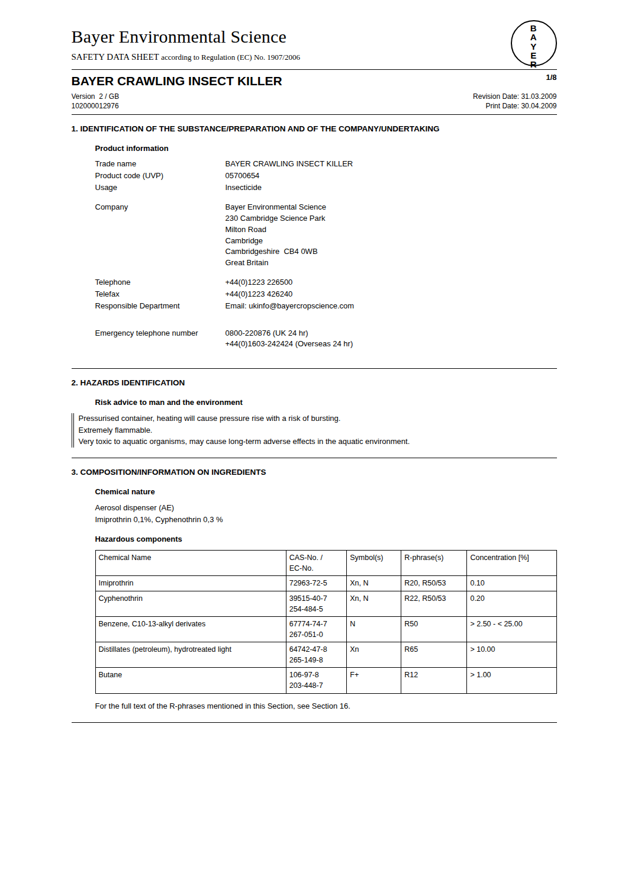Bayer Environmental Science
SAFETY DATA SHEET according to Regulation (EC) No. 1907/2006
BAYER
1/8
BAYER CRAWLING INSECT KILLER
Version 2 / GB
102000012976
Revision Date: 31.03.2009
Print Date: 30.04.2009
1. IDENTIFICATION OF THE SUBSTANCE/PREPARATION AND OF THE COMPANY/UNDERTAKING
Product information
| Trade name | BAYER CRAWLING INSECT KILLER |
| Product code (UVP) | 05700654 |
| Usage | Insecticide |
| Company | Bayer Environmental Science 230 Cambridge Science Park Milton Road Cambridge Cambridgeshire CB4 0WB Great Britain |
| Telephone | +44(0)1223 226500 |
| Telefax | +44(0)1223 426240 |
| Responsible Department | Email: ukinfo@bayercropscience.com |
| Emergency telephone number | 0800-220876 (UK 24 hr) +44(0)1603-242424 (Overseas 24 hr) |
2. HAZARDS IDENTIFICATION
Risk advice to man and the environment
Pressurised container, heating will cause pressure rise with a risk of bursting.
Extremely flammable.
Very toxic to aquatic organisms, may cause long-term adverse effects in the aquatic environment.
3. COMPOSITION/INFORMATION ON INGREDIENTS
Chemical nature
Aerosol dispenser (AE)
Imiprothrin 0,1%, Cyphenothrin 0,3 %
Hazardous components
| Chemical Name | CAS-No. / EC-No. | Symbol(s) | R-phrase(s) | Concentration [%] |
| --- | --- | --- | --- | --- |
| Imiprothrin | 72963-72-5 | Xn, N | R20, R50/53 | 0.10 |
| Cyphenothrin | 39515-40-7 254-484-5 | Xn, N | R22, R50/53 | 0.20 |
| Benzene, C10-13-alkyl derivates | 67774-74-7 267-051-0 | N | R50 | > 2.50 - < 25.00 |
| Distillates (petroleum), hydrotreated light | 64742-47-8 265-149-8 | Xn | R65 | > 10.00 |
| Butane | 106-97-8 203-448-7 | F+ | R12 | > 1.00 |
For the full text of the R-phrases mentioned in this Section, see Section 16.